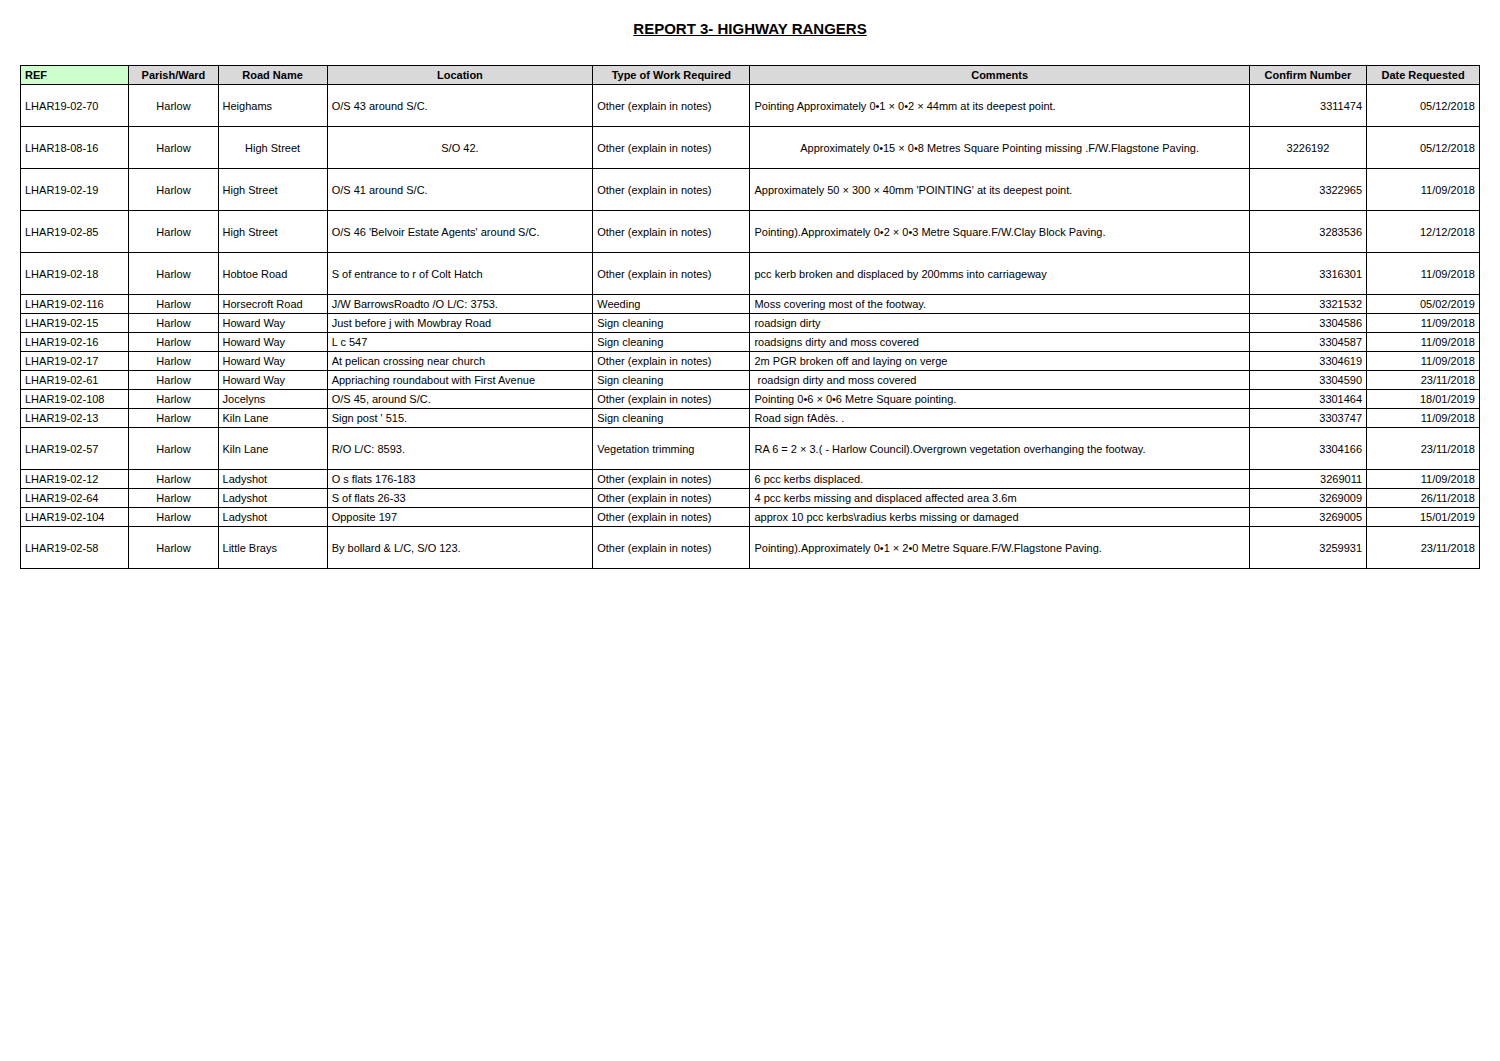REPORT 3- HIGHWAY RANGERS
| REF | Parish/Ward | Road Name | Location | Type of Work Required | Comments | Confirm Number | Date Requested |
| --- | --- | --- | --- | --- | --- | --- | --- |
| LHAR19-02-70 | Harlow | Heighams | O/S 43 around S/C. | Other (explain in notes) | Pointing Approximately 0•1 × 0•2 × 44mm at its deepest point. | 3311474 | 05/12/2018 |
| LHAR18-08-16 | Harlow | High Street | S/O 42. | Other (explain in notes) | Approximately 0•15 × 0•8 Metres Square Pointing missing .F/W.Flagstone Paving. | 3226192 | 05/12/2018 |
| LHAR19-02-19 | Harlow | High Street | O/S 41 around S/C. | Other (explain in notes) | Approximately 50 × 300 × 40mm 'POINTING' at its deepest point. | 3322965 | 11/09/2018 |
| LHAR19-02-85 | Harlow | High Street | O/S 46 'Belvoir Estate Agents' around S/C. | Other (explain in notes) | Pointing).Approximately 0•2 × 0•3 Metre Square.F/W.Clay Block Paving. | 3283536 | 12/12/2018 |
| LHAR19-02-18 | Harlow | Hobtoe Road | S of entrance to r of Colt Hatch | Other (explain in notes) | pcc kerb broken and displaced by 200mms into carriageway | 3316301 | 11/09/2018 |
| LHAR19-02-116 | Harlow | Horsecroft Road | J/W BarrowsRoadto /O L/C: 3753. | Weeding | Moss covering most of the footway. | 3321532 | 05/02/2019 |
| LHAR19-02-15 | Harlow | Howard Way | Just before j with Mowbray Road | Sign cleaning | roadsign dirty | 3304586 | 11/09/2018 |
| LHAR19-02-16 | Harlow | Howard Way | L c 547 | Sign cleaning | roadsigns dirty and moss covered | 3304587 | 11/09/2018 |
| LHAR19-02-17 | Harlow | Howard Way | At pelican crossing near church | Other (explain in notes) | 2m PGR broken off and laying on verge | 3304619 | 11/09/2018 |
| LHAR19-02-61 | Harlow | Howard Way | Appriaching roundabout with First Avenue | Sign cleaning | roadsign dirty and moss covered | 3304590 | 23/11/2018 |
| LHAR19-02-108 | Harlow | Jocelyns | O/S 45, around S/C. | Other (explain in notes) | Pointing 0•6 × 0•6 Metre Square pointing. | 3301464 | 18/01/2019 |
| LHAR19-02-13 | Harlow | Kiln Lane | Sign post ' 515. | Sign cleaning | Road sign fAdès. . | 3303747 | 11/09/2018 |
| LHAR19-02-57 | Harlow | Kiln Lane | R/O L/C: 8593. | Vegetation trimming | RA 6 = 2 × 3.( - Harlow Council).Overgrown vegetation overhanging the footway. | 3304166 | 23/11/2018 |
| LHAR19-02-12 | Harlow | Ladyshot | O s flats 176-183 | Other (explain in notes) | 6 pcc kerbs displaced. | 3269011 | 11/09/2018 |
| LHAR19-02-64 | Harlow | Ladyshot | S of flats 26-33 | Other (explain in notes) | 4 pcc kerbs missing and displaced affected area 3.6m | 3269009 | 26/11/2018 |
| LHAR19-02-104 | Harlow | Ladyshot | Opposite 197 | Other (explain in notes) | approx 10 pcc kerbs\radius kerbs missing or damaged | 3269005 | 15/01/2019 |
| LHAR19-02-58 | Harlow | Little Brays | By bollard & L/C, S/O 123. | Other (explain in notes) | Pointing).Approximately 0•1 × 2•0 Metre Square.F/W.Flagstone Paving. | 3259931 | 23/11/2018 |